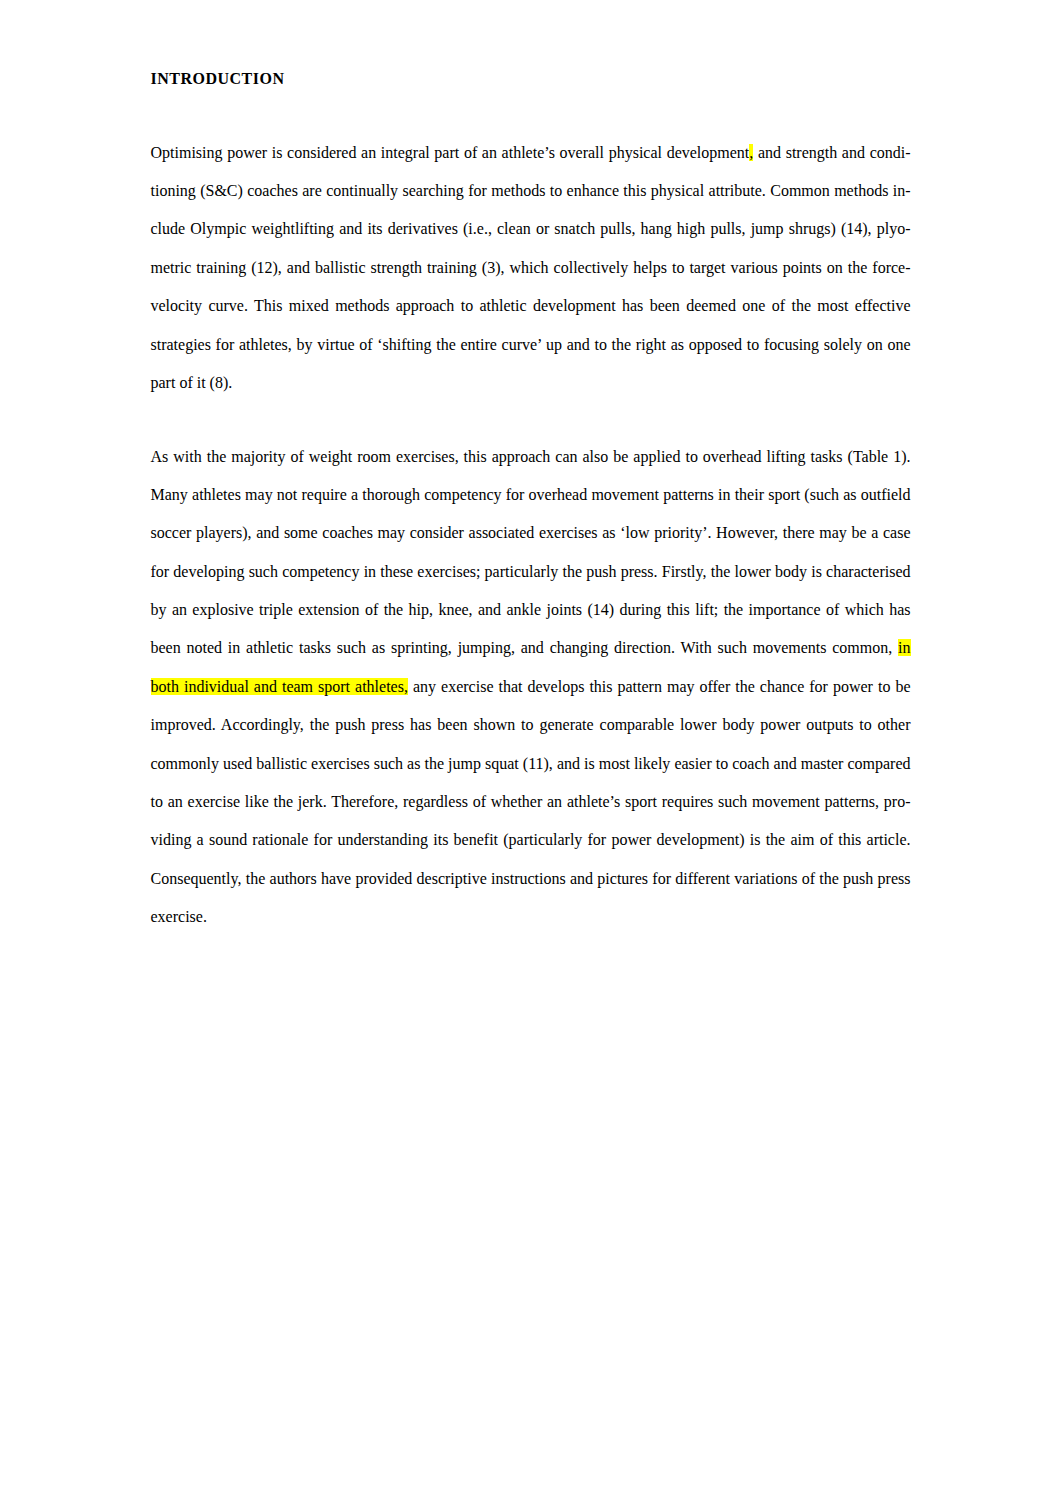INTRODUCTION
Optimising power is considered an integral part of an athlete’s overall physical development, and strength and conditioning (S&C) coaches are continually searching for methods to enhance this physical attribute. Common methods include Olympic weightlifting and its derivatives (i.e., clean or snatch pulls, hang high pulls, jump shrugs) (14), plyometric training (12), and ballistic strength training (3), which collectively helps to target various points on the force-velocity curve. This mixed methods approach to athletic development has been deemed one of the most effective strategies for athletes, by virtue of ‘shifting the entire curve’ up and to the right as opposed to focusing solely on one part of it (8).
As with the majority of weight room exercises, this approach can also be applied to overhead lifting tasks (Table 1). Many athletes may not require a thorough competency for overhead movement patterns in their sport (such as outfield soccer players), and some coaches may consider associated exercises as ‘low priority’. However, there may be a case for developing such competency in these exercises; particularly the push press. Firstly, the lower body is characterised by an explosive triple extension of the hip, knee, and ankle joints (14) during this lift; the importance of which has been noted in athletic tasks such as sprinting, jumping, and changing direction. With such movements common, in both individual and team sport athletes, any exercise that develops this pattern may offer the chance for power to be improved. Accordingly, the push press has been shown to generate comparable lower body power outputs to other commonly used ballistic exercises such as the jump squat (11), and is most likely easier to coach and master compared to an exercise like the jerk. Therefore, regardless of whether an athlete’s sport requires such movement patterns, providing a sound rationale for understanding its benefit (particularly for power development) is the aim of this article. Consequently, the authors have provided descriptive instructions and pictures for different variations of the push press exercise.